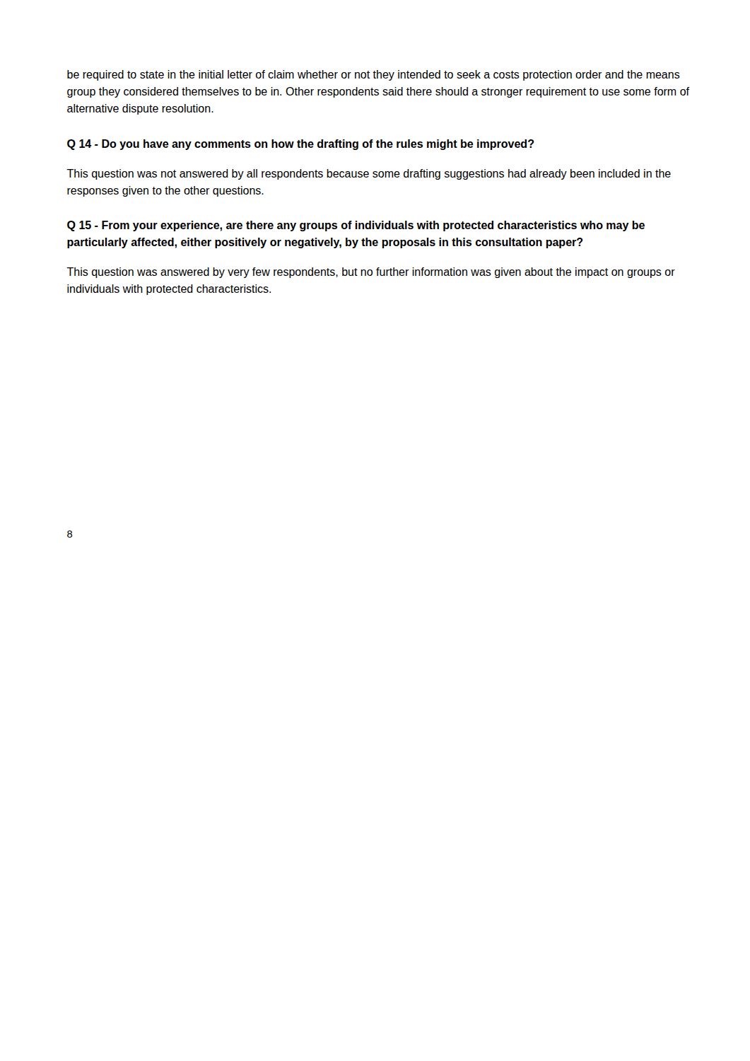be required to state in the initial letter of claim whether or not they intended to seek a costs protection order and the means group they considered themselves to be in. Other respondents said there should a stronger requirement to use some form of alternative dispute resolution.
Q 14 - Do you have any comments on how the drafting of the rules might be improved?
This question was not answered by all respondents because some drafting suggestions had already been included in the responses given to the other questions.
Q 15 - From your experience, are there any groups of individuals with protected characteristics who may be particularly affected, either positively or negatively, by the proposals in this consultation paper?
This question was answered by very few respondents, but no further information was given about the impact on groups or individuals with protected characteristics.
8